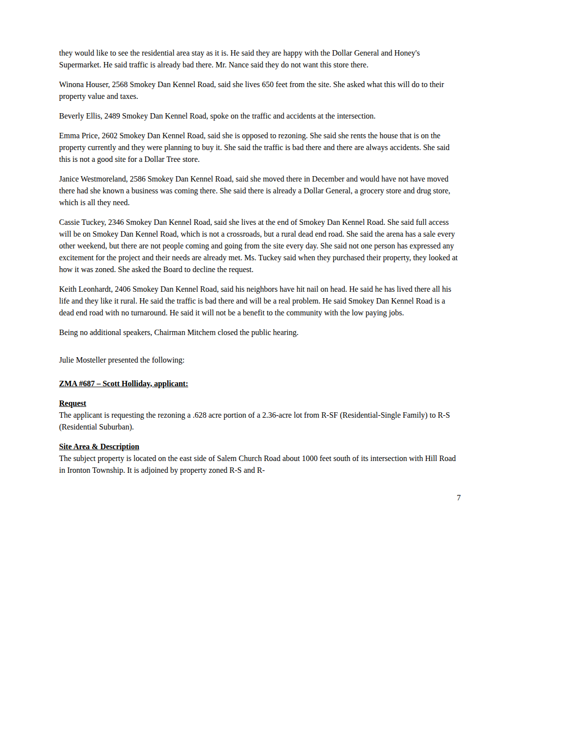they would like to see the residential area stay as it is. He said they are happy with the Dollar General and Honey's Supermarket. He said traffic is already bad there. Mr. Nance said they do not want this store there.
Winona Houser, 2568 Smokey Dan Kennel Road, said she lives 650 feet from the site. She asked what this will do to their property value and taxes.
Beverly Ellis, 2489 Smokey Dan Kennel Road, spoke on the traffic and accidents at the intersection.
Emma Price, 2602 Smokey Dan Kennel Road, said she is opposed to rezoning. She said she rents the house that is on the property currently and they were planning to buy it. She said the traffic is bad there and there are always accidents. She said this is not a good site for a Dollar Tree store.
Janice Westmoreland, 2586 Smokey Dan Kennel Road, said she moved there in December and would have not have moved there had she known a business was coming there. She said there is already a Dollar General, a grocery store and drug store, which is all they need.
Cassie Tuckey, 2346 Smokey Dan Kennel Road, said she lives at the end of Smokey Dan Kennel Road. She said full access will be on Smokey Dan Kennel Road, which is not a crossroads, but a rural dead end road. She said the arena has a sale every other weekend, but there are not people coming and going from the site every day. She said not one person has expressed any excitement for the project and their needs are already met. Ms. Tuckey said when they purchased their property, they looked at how it was zoned. She asked the Board to decline the request.
Keith Leonhardt, 2406 Smokey Dan Kennel Road, said his neighbors have hit nail on head. He said he has lived there all his life and they like it rural. He said the traffic is bad there and will be a real problem. He said Smokey Dan Kennel Road is a dead end road with no turnaround. He said it will not be a benefit to the community with the low paying jobs.
Being no additional speakers, Chairman Mitchem closed the public hearing.
Julie Mosteller presented the following:
ZMA #687 – Scott Holliday, applicant:
Request
The applicant is requesting the rezoning a .628 acre portion of a 2.36-acre lot from R-SF (Residential-Single Family) to R-S (Residential Suburban).
Site Area & Description
The subject property is located on the east side of Salem Church Road about 1000 feet south of its intersection with Hill Road in Ironton Township. It is adjoined by property zoned R-S and R-
7